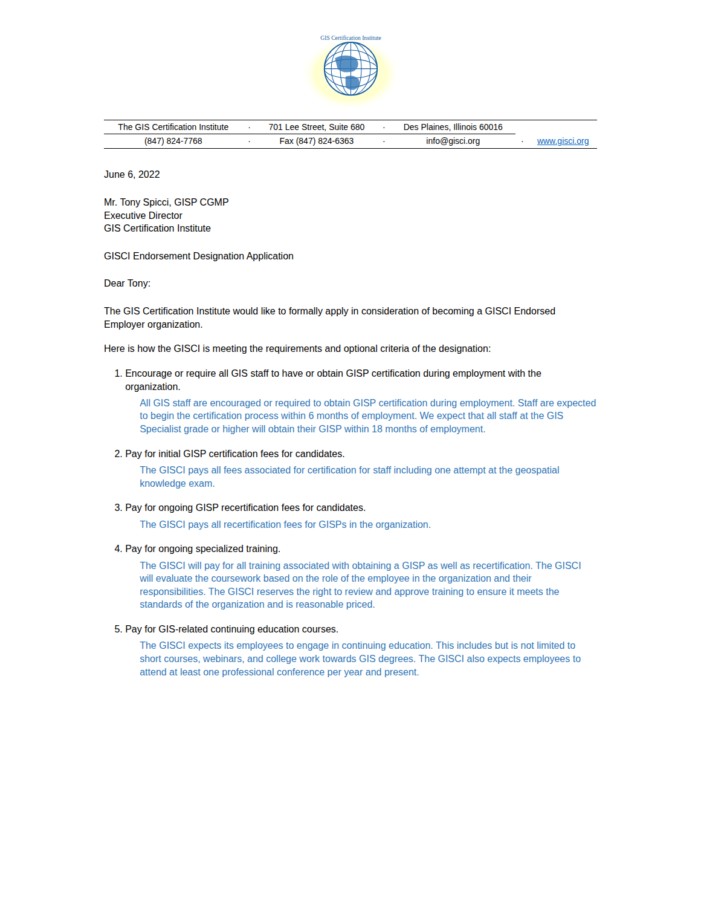| The GIS Certification Institute | · | 701 Lee Street, Suite 680 | · | Des Plaines, Illinois 60016 |
| (847) 824-7768 | · | Fax (847) 824-6363 | · | info@gisci.org | · | www.gisci.org |
June 6, 2022
Mr. Tony Spicci, GISP CGMP
Executive Director
GIS Certification Institute
GISCI Endorsement Designation Application
Dear Tony:
The GIS Certification Institute would like to formally apply in consideration of becoming a GISCI Endorsed Employer organization.
Here is how the GISCI is meeting the requirements and optional criteria of the designation:
Encourage or require all GIS staff to have or obtain GISP certification during employment with the organization.
All GIS staff are encouraged or required to obtain GISP certification during employment. Staff are expected to begin the certification process within 6 months of employment. We expect that all staff at the GIS Specialist grade or higher will obtain their GISP within 18 months of employment.
Pay for initial GISP certification fees for candidates.
The GISCI pays all fees associated for certification for staff including one attempt at the geospatial knowledge exam.
Pay for ongoing GISP recertification fees for candidates.
The GISCI pays all recertification fees for GISPs in the organization.
Pay for ongoing specialized training.
The GISCI will pay for all training associated with obtaining a GISP as well as recertification. The GISCI will evaluate the coursework based on the role of the employee in the organization and their responsibilities. The GISCI reserves the right to review and approve training to ensure it meets the standards of the organization and is reasonable priced.
Pay for GIS-related continuing education courses.
The GISCI expects its employees to engage in continuing education. This includes but is not limited to short courses, webinars, and college work towards GIS degrees. The GISCI also expects employees to attend at least one professional conference per year and present.